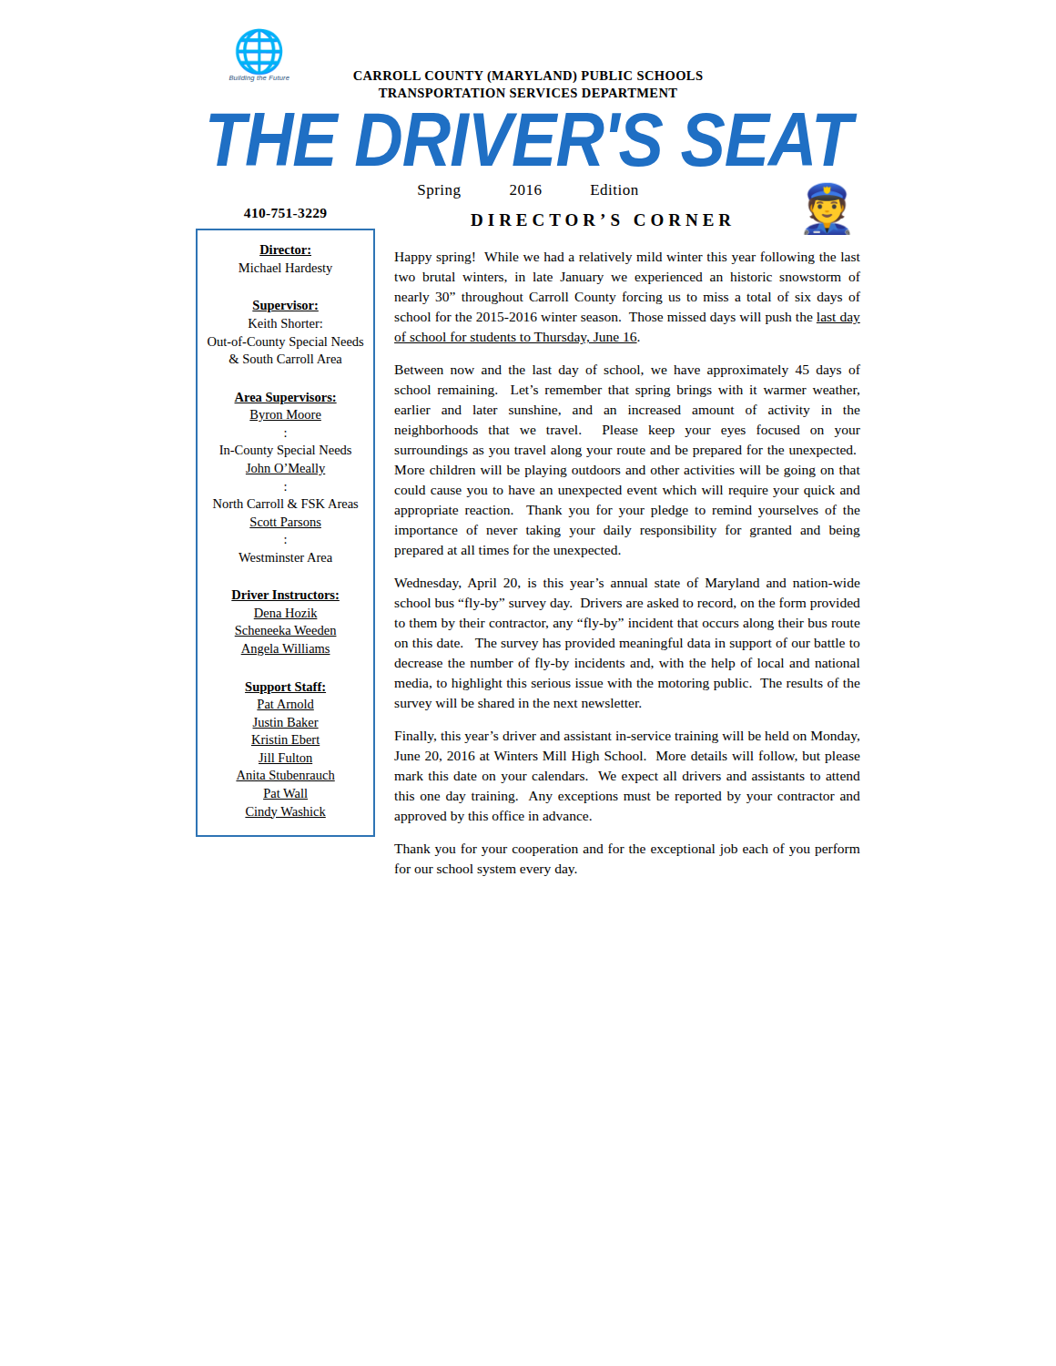🌐 Building the Future
CARROLL COUNTY (MARYLAND) PUBLIC SCHOOLS
TRANSPORTATION SERVICES DEPARTMENT
THE DRIVER'S SEAT
Spring 2016 Edition
410-751-3229
Director: Michael Hardesty Supervisor: Keith Shorter: Out-of-County Special Needs & South Carroll Area Area Supervisors: Byron Moore: In-County Special Needs John O’Meally: North Carroll & FSK Areas Scott Parsons: Westminster Area Driver Instructors: Dena Hozik Scheneeka Weeden Angela Williams Support Staff: Pat Arnold Justin Baker Kristin Ebert Jill Fulton Anita Stubenrauch Pat Wall Cindy Washick
👮
DIRECTOR’S CORNER
Happy spring! While we had a relatively mild winter this year following the last two brutal winters, in late January we experienced an historic snowstorm of nearly 30” throughout Carroll County forcing us to miss a total of six days of school for the 2015-2016 winter season. Those missed days will push the last day of school for students to Thursday, June 16.
Between now and the last day of school, we have approximately 45 days of school remaining. Let’s remember that spring brings with it warmer weather, earlier and later sunshine, and an increased amount of activity in the neighborhoods that we travel. Please keep your eyes focused on your surroundings as you travel along your route and be prepared for the unexpected. More children will be playing outdoors and other activities will be going on that could cause you to have an unexpected event which will require your quick and appropriate reaction. Thank you for your pledge to remind yourselves of the importance of never taking your daily responsibility for granted and being prepared at all times for the unexpected.
Wednesday, April 20, is this year’s annual state of Maryland and nation-wide school bus “fly-by” survey day. Drivers are asked to record, on the form provided to them by their contractor, any “fly-by” incident that occurs along their bus route on this date. The survey has provided meaningful data in support of our battle to decrease the number of fly-by incidents and, with the help of local and national media, to highlight this serious issue with the motoring public. The results of the survey will be shared in the next newsletter.
Finally, this year’s driver and assistant in-service training will be held on Monday, June 20, 2016 at Winters Mill High School. More details will follow, but please mark this date on your calendars. We expect all drivers and assistants to attend this one day training. Any exceptions must be reported by your contractor and approved by this office in advance.
Thank you for your cooperation and for the exceptional job each of you perform for our school system every day.